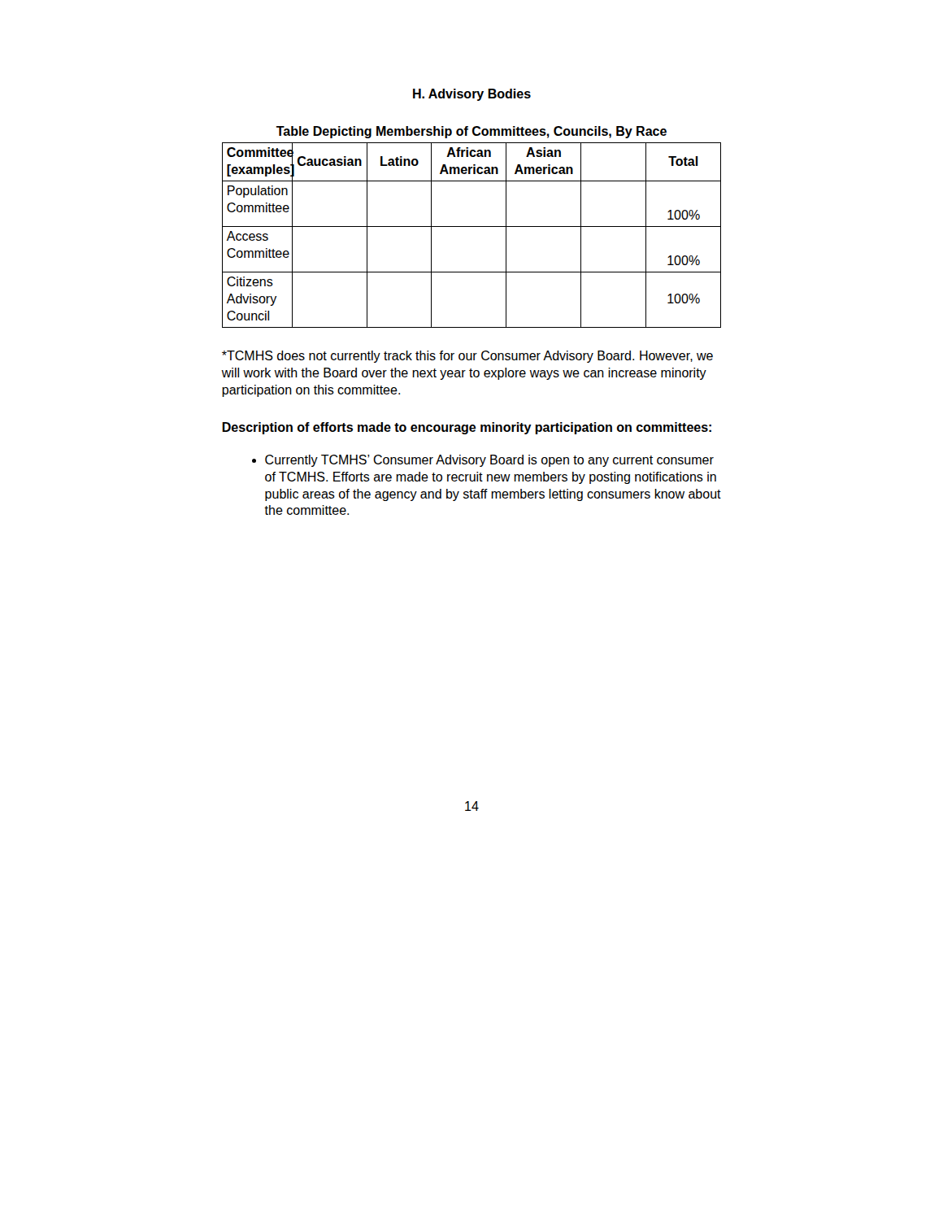H. Advisory Bodies
Table Depicting Membership of Committees, Councils, By Race
| Committee [examples] | Caucasian | Latino | African American | Asian American | | Total |
| --- | --- | --- | --- | --- | --- | --- |
| Population Committee | | | | | | 100% |
| Access Committee | | | | | | 100% |
| Citizens Advisory Council | | | | | | 100% |
*TCMHS does not currently track this for our Consumer Advisory Board. However, we will work with the Board over the next year to explore ways we can increase minority participation on this committee.
Description of efforts made to encourage minority participation on committees:
Currently TCMHS’ Consumer Advisory Board is open to any current consumer of TCMHS. Efforts are made to recruit new members by posting notifications in public areas of the agency and by staff members letting consumers know about the committee.
14